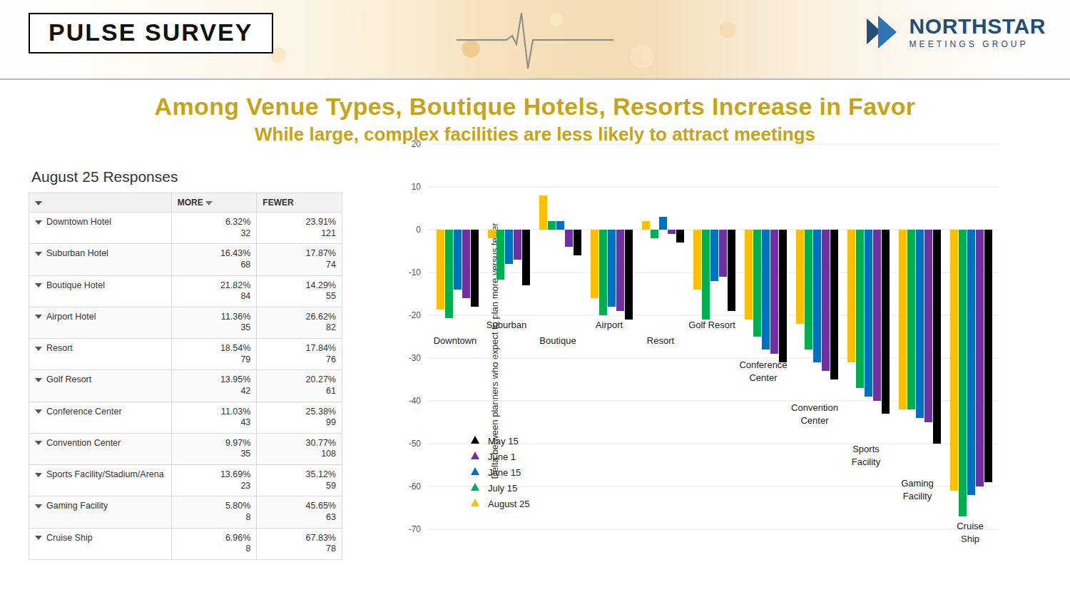PULSE SURVEY
NORTHSTAR
MEETINGS GROUP
Among Venue Types, Boutique Hotels, Resorts Increase in Favor
While large, complex facilities are less likely to attract meetings
August 25 Responses
| | MORE | FEWER |
| --- | --- | --- |
| Downtown Hotel | 6.32% 32 | 23.91% 121 |
| Suburban Hotel | 16.43% 68 | 17.87% 74 |
| Boutique Hotel | 21.82% 84 | 14.29% 55 |
| Airport Hotel | 11.36% 35 | 26.62% 82 |
| Resort | 18.54% 79 | 17.84% 76 |
| Golf Resort | 13.95% 42 | 20.27% 61 |
| Conference Center | 11.03% 43 | 25.38% 99 |
| Convention Center | 9.97% 35 | 30.77% 108 |
| Sports Facility/Stadium/Arena | 13.69% 23 | 35.12% 59 |
| Gaming Facility | 5.80% 8 | 45.65% 63 |
| Cruise Ship | 6.96% 8 | 67.83% 78 |
Delta between planners who expect to plan more versus fewer
Chart geometry: value 20 -> y = 20 value -70 -> y = 560 scale: 6 px per unit ; y(v) = 140 - v*6 20 10 0 -10 -20 -30 -40 -50 -60 -70 Downtown Suburban Boutique Airport Resort Golf Resort Conference Center Convention Center Sports Facility Gaming Facility Cruise Ship May 15 June 1 June 15 July 15 August 25